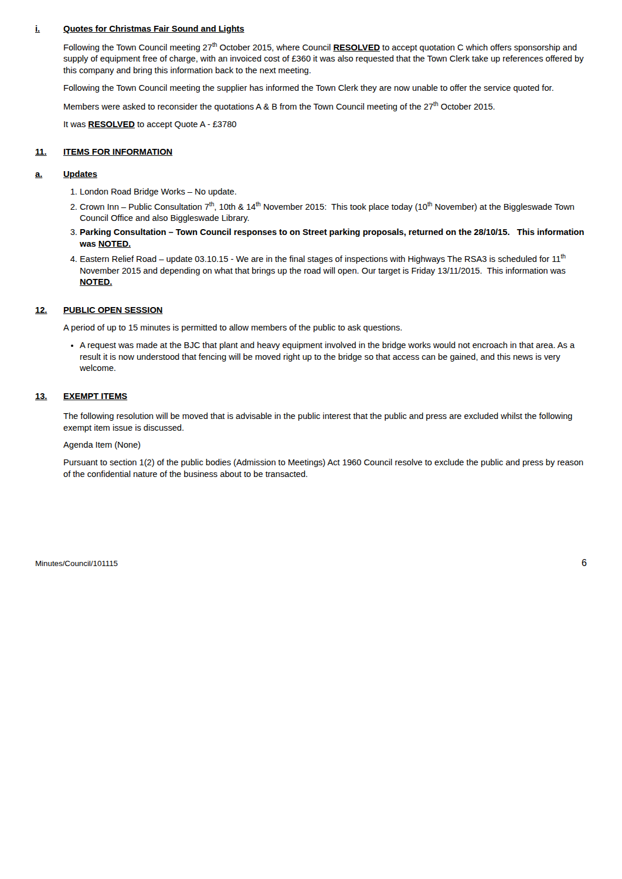i.
Quotes for Christmas Fair Sound and Lights
Following the Town Council meeting 27th October 2015, where Council RESOLVED to accept quotation C which offers sponsorship and supply of equipment free of charge, with an invoiced cost of £360 it was also requested that the Town Clerk take up references offered by this company and bring this information back to the next meeting.
Following the Town Council meeting the supplier has informed the Town Clerk they are now unable to offer the service quoted for.
Members were asked to reconsider the quotations A & B from the Town Council meeting of the 27th October 2015.
It was RESOLVED to accept Quote A - £3780
11.
ITEMS FOR INFORMATION
a.
Updates
London Road Bridge Works – No update.
Crown Inn – Public Consultation 7th, 10th & 14th November 2015: This took place today (10th November) at the Biggleswade Town Council Office and also Biggleswade Library.
Parking Consultation – Town Council responses to on Street parking proposals, returned on the 28/10/15. This information was NOTED.
Eastern Relief Road – update 03.10.15 - We are in the final stages of inspections with Highways The RSA3 is scheduled for 11th November 2015 and depending on what that brings up the road will open. Our target is Friday 13/11/2015. This information was NOTED.
12.
PUBLIC OPEN SESSION
A period of up to 15 minutes is permitted to allow members of the public to ask questions.
A request was made at the BJC that plant and heavy equipment involved in the bridge works would not encroach in that area. As a result it is now understood that fencing will be moved right up to the bridge so that access can be gained, and this news is very welcome.
13.
EXEMPT ITEMS
The following resolution will be moved that is advisable in the public interest that the public and press are excluded whilst the following exempt item issue is discussed.
Agenda Item (None)
Pursuant to section 1(2) of the public bodies (Admission to Meetings) Act 1960 Council resolve to exclude the public and press by reason of the confidential nature of the business about to be transacted.
Minutes/Council/101115
6